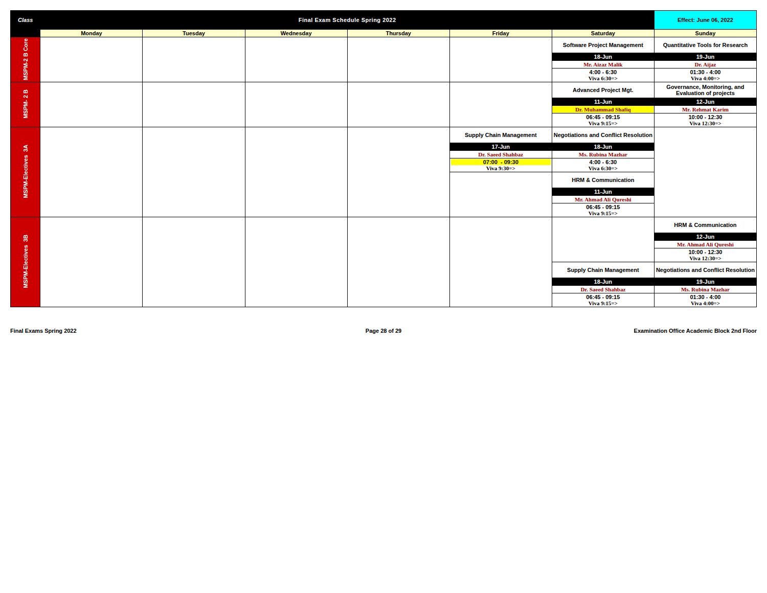| Class | Final Exam Schedule Spring 2022 | Effect: June 06, 2022 |
| | Monday | Tuesday | Wednesday | Thursday | Friday | Saturday | Sunday |
| MSPM-2 B Core | | | | | | Software Project Management | Quantitative Tools for Research |
| 18-Jun | 19-Jun |
| Mr. Aizaz Malik | Dr. Aijaz |
| 4:00 - 6:30 Viva 6:30=> | 01:30 - 4:00 Viva 4:00=> |
| MSPM- 2 B | | | | | | Advanced Project Mgt. | Governance, Monitoring, and Evaluation of projects |
| 11-Jun | 12-Jun |
| Dr. Muhammad Shafiq | Mr. Rehmat Karim |
| 06:45 - 09:15 Viva 9:15=> | 10:00 - 12:30 Viva 12:30=> |
| MSPM-Electives 3A | | | | | Supply Chain Management | Negotiations and Conflict Resolution | |
| 17-Jun | 18-Jun |
| Dr. Saeed Shahbaz | Ms. Rubina Mazhar |
| 07:00 - 09:30 Viva 9:30=> | 4:00 - 6:30 Viva 6:30=> |
| | HRM & Communication |
| 11-Jun |
| Mr. Ahmad Ali Qureshi |
| 06:45 - 09:15 Viva 9:15=> |
| MSPM-Electives 3B | | | | | | | HRM & Communication |
| 12-Jun |
| Mr. Ahmad Ali Qureshi |
| 10:00 - 12:30 Viva 12:30=> |
| Supply Chain Management | Negotiations and Conflict Resolution |
| 18-Jun | 19-Jun |
| Dr. Saeed Shahbaz | Ms. Rubina Mazhar |
| 06:45 - 09:15 Viva 9:15=> | 01:30 - 4:00 Viva 4:00=> |
Final Exams Spring 2022
Page 28 of 29
Examination Office Academic Block 2nd Floor